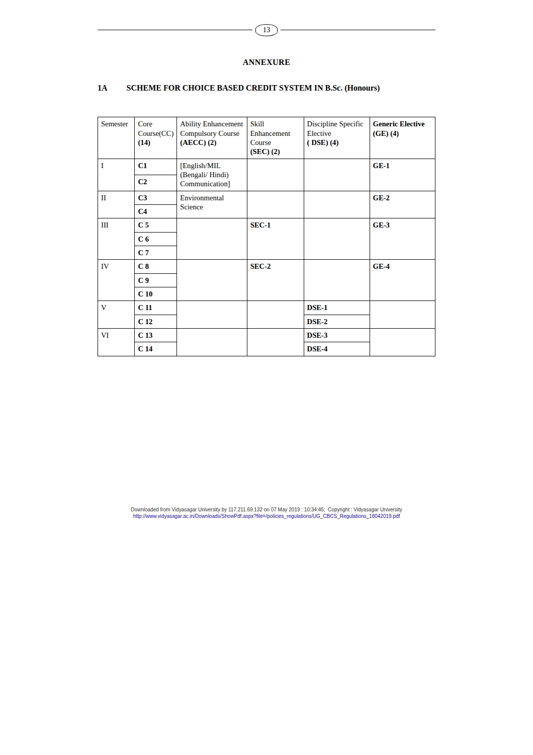13
ANNEXURE
1ASCHEME FOR CHOICE BASED CREDIT SYSTEM IN B.Sc. (Honours)
| Semester | Core Course(CC) (14) | Ability Enhancement Compulsory Course (AECC) (2) | Skill Enhancement Course (SEC) (2) | Discipline Specific Elective ( DSE) (4) | Generic Elective (GE) (4) |
| --- | --- | --- | --- | --- | --- |
| I | C1 | [English/MIL (Bengali/ Hindi) Communication] | | | GE-1 |
| C2 |
| II | C3 | Environmental Science | | | GE-2 |
| C4 |
| III | C 5 | | SEC-1 | | GE-3 |
| C 6 |
| C 7 |
| IV | C 8 | | SEC-2 | | GE-4 |
| C 9 |
| C 10 |
| V | C 11 | | | DSE-1 | |
| C 12 | DSE-2 |
| VI | C 13 | | | DSE-3 | |
| C 14 | DSE-4 |
Downloaded from Vidyasagar University by 117.211.69.132 on 07 May 2019 : 10:34:45; Copyright : Vidyasagar University
http://www.vidyasagar.ac.in/Downloads/ShowPdf.aspx?file=/policies_regulations/UG_CBCS_Regulations_18042019.pdf